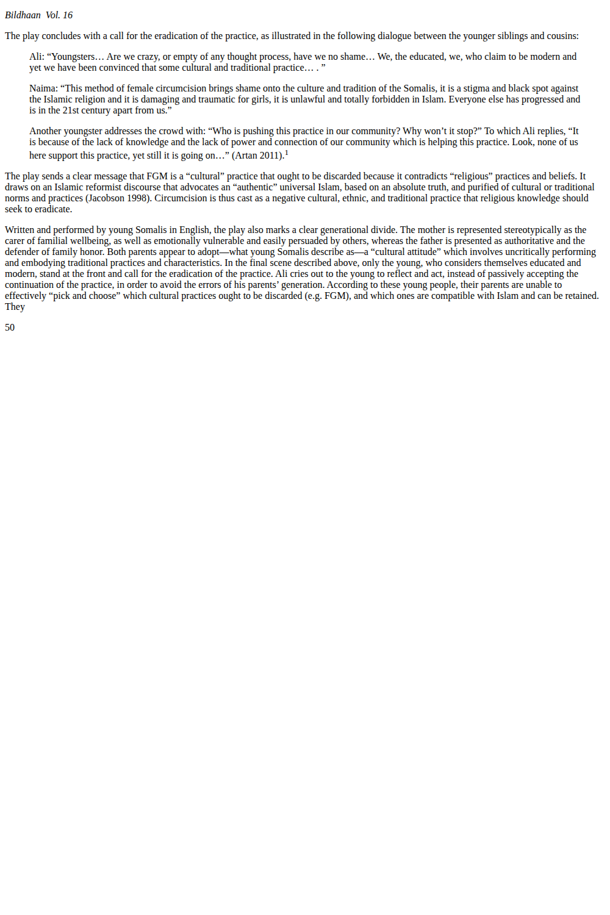Bildhaan Vol. 16
The play concludes with a call for the eradication of the practice, as illustrated in the following dialogue between the younger siblings and cousins:
Ali: “Youngsters… Are we crazy, or empty of any thought process, have we no shame… We, the educated, we, who claim to be modern and yet we have been convinced that some cultural and traditional practice… . ”
Naima: “This method of female circumcision brings shame onto the culture and tradition of the Somalis, it is a stigma and black spot against the Islamic religion and it is damaging and traumatic for girls, it is unlawful and totally forbidden in Islam. Everyone else has progressed and is in the 21st century apart from us.”
Another youngster addresses the crowd with: “Who is pushing this practice in our community? Why won’t it stop?” To which Ali replies, “It is because of the lack of knowledge and the lack of power and connection of our community which is helping this practice. Look, none of us here support this practice, yet still it is going on…” (Artan 2011).1
The play sends a clear message that FGM is a “cultural” practice that ought to be discarded because it contradicts “religious” practices and beliefs. It draws on an Islamic reformist discourse that advocates an “authentic” universal Islam, based on an absolute truth, and purified of cultural or traditional norms and practices (Jacobson 1998). Circumcision is thus cast as a negative cultural, ethnic, and traditional practice that religious knowledge should seek to eradicate.
Written and performed by young Somalis in English, the play also marks a clear generational divide. The mother is represented stereotypically as the carer of familial wellbeing, as well as emotionally vulnerable and easily persuaded by others, whereas the father is presented as authoritative and the defender of family honor. Both parents appear to adopt—what young Somalis describe as—a “cultural attitude” which involves uncritically performing and embodying traditional practices and characteristics. In the final scene described above, only the young, who considers themselves educated and modern, stand at the front and call for the eradication of the practice. Ali cries out to the young to reflect and act, instead of passively accepting the continuation of the practice, in order to avoid the errors of his parents’ generation. According to these young people, their parents are unable to effectively “pick and choose” which cultural practices ought to be discarded (e.g. FGM), and which ones are compatible with Islam and can be retained. They
50